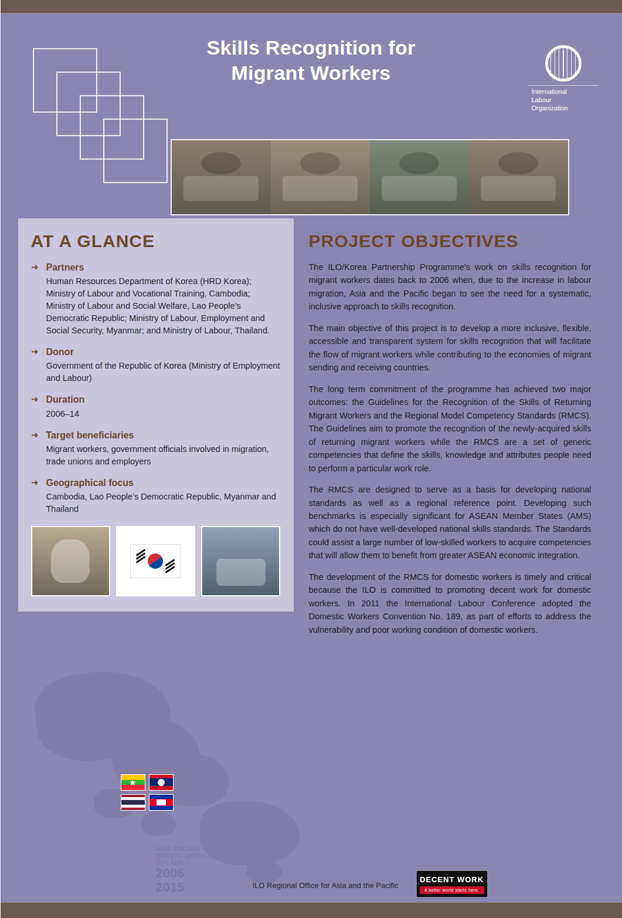Skills Recognition for
Migrant Workers
International
Labour
Organization
AT A GLANCE
Partners Human Resources Department of Korea (HRD Korea); Ministry of Labour and Vocational Training, Cambodia; Ministry of Labour and Social Welfare, Lao People’s Democratic Republic; Ministry of Labour, Employment and Social Security, Myanmar; and Ministry of Labour, Thailand.
Donor Government of the Republic of Korea (Ministry of Employment and Labour)
Duration 2006–14
Target beneficiaries Migrant workers, government officials involved in migration, trade unions and employers
Geographical focus Cambodia, Lao People’s Democratic Republic, Myanmar and Thailand
PROJECT OBJECTIVES
The ILO/Korea Partnership Programme’s work on skills recognition for migrant workers dates back to 2006 when, due to the increase in labour migration, Asia and the Pacific began to see the need for a systematic, inclusive approach to skills recognition.
The main objective of this project is to develop a more inclusive, flexible, accessible and transparent system for skills recognition that will facilitate the flow of migrant workers while contributing to the economies of migrant sending and receiving countries.
The long term commitment of the programme has achieved two major outcomes: the Guidelines for the Recognition of the Skills of Returning Migrant Workers and the Regional Model Competency Standards (RMCS). The Guidelines aim to promote the recognition of the newly-acquired skills of returning migrant workers while the RMCS are a set of generic competencies that define the skills, knowledge and attributes people need to perform a particular work role.
The RMCS are designed to serve as a basis for developing national standards as well as a regional reference point. Developing such benchmarks is especially significant for ASEAN Member States (AMS) which do not have well-developed national skills standards. The Standards could assist a large number of low-skilled workers to acquire competencies that will allow them to benefit from greater ASEAN economic integration.
The development of the RMCS for domestic workers is timely and critical because the ILO is committed to promoting decent work for domestic workers. In 2011 the International Labour Conference adopted the Domestic Workers Convention No. 189, as part of efforts to address the vulnerability and poor working condition of domestic workers.
ASIA-PACIFIC
DECENT WORK
DECADE
2006
2015
ILO Regional Office for Asia and the Pacific
DECENT WORK
A better world starts here.